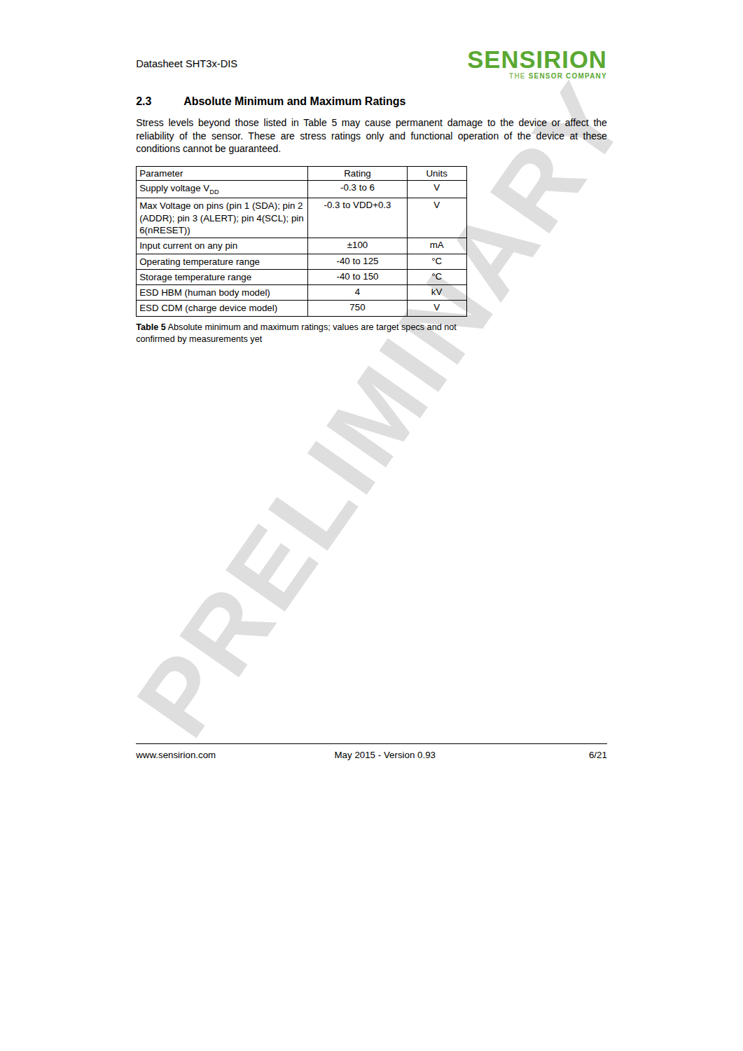PRELIMINARY
Datasheet SHT3x-DIS
SENSIRION
THE SENSOR COMPANY
2.3 Absolute Minimum and Maximum Ratings
Stress levels beyond those listed in Table 5 may cause permanent damage to the device or affect the reliability of the sensor. These are stress ratings only and functional operation of the device at these conditions cannot be guaranteed.
| Parameter | Rating | Units |
| --- | --- | --- |
| Supply voltage V DD | -0.3 to 6 | V |
| Max Voltage on pins (pin 1 (SDA); pin 2 (ADDR); pin 3 (ALERT); pin 4(SCL); pin 6(nRESET)) | -0.3 to VDD+0.3 | V |
| Input current on any pin | ±100 | mA |
| Operating temperature range | -40 to 125 | °C |
| Storage temperature range | -40 to 150 | °C |
| ESD HBM (human body model) | 4 | kV |
| ESD CDM (charge device model) | 750 | V |
Table 5 Absolute minimum and maximum ratings; values are target specs and not confirmed by measurements yet
www.sensirion.com
May 2015 - Version 0.93
6/21